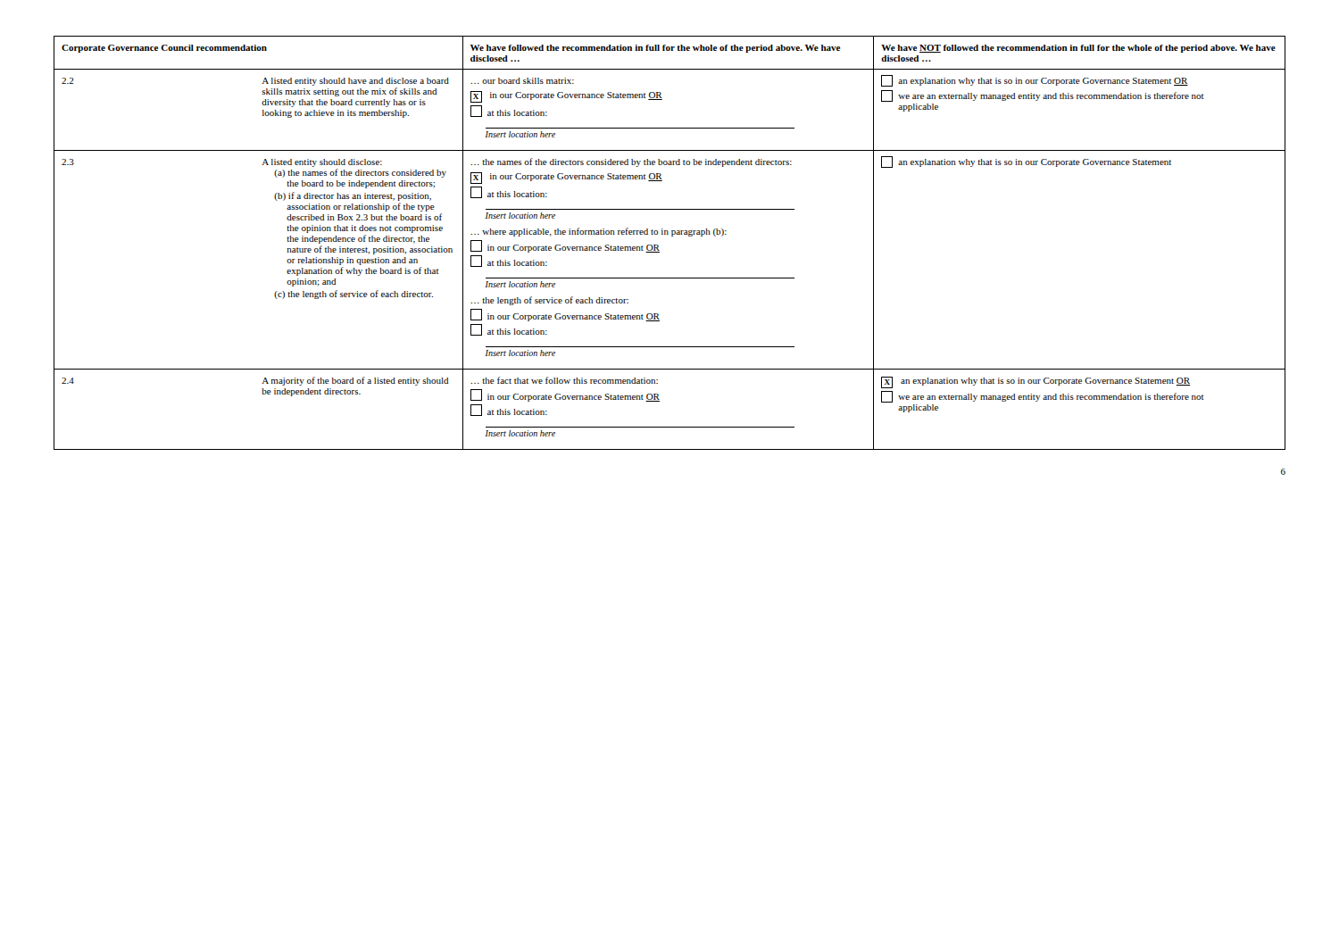| Corporate Governance Council recommendation | We have followed the recommendation in full for the whole of the period above. We have disclosed … | We have NOT followed the recommendation in full for the whole of the period above. We have disclosed … |
| --- | --- | --- |
| 2.2 | A listed entity should have and disclose a board skills matrix setting out the mix of skills and diversity that the board currently has or is looking to achieve in its membership. | … our board skills matrix: X in our Corporate Governance Statement OR at this location: Insert location here | an explanation why that is so in our Corporate Governance Statement OR we are an externally managed entity and this recommendation is therefore not applicable |
| 2.3 | A listed entity should disclose: (a) the names of the directors considered by the board to be independent directors; (b) if a director has an interest, position, association or relationship of the type described in Box 2.3 but the board is of the opinion that it does not compromise the independence of the director, the nature of the interest, position, association or relationship in question and an explanation of why the board is of that opinion; and (c) the length of service of each director. | … the names of the directors considered by the board to be independent directors: X in our Corporate Governance Statement OR at this location: Insert location here … where applicable, the information referred to in paragraph (b): in our Corporate Governance Statement OR at this location: Insert location here … the length of service of each director: in our Corporate Governance Statement OR at this location: Insert location here | an explanation why that is so in our Corporate Governance Statement |
| 2.4 | A majority of the board of a listed entity should be independent directors. | … the fact that we follow this recommendation: in our Corporate Governance Statement OR at this location: Insert location here | X an explanation why that is so in our Corporate Governance Statement OR we are an externally managed entity and this recommendation is therefore not applicable |
6